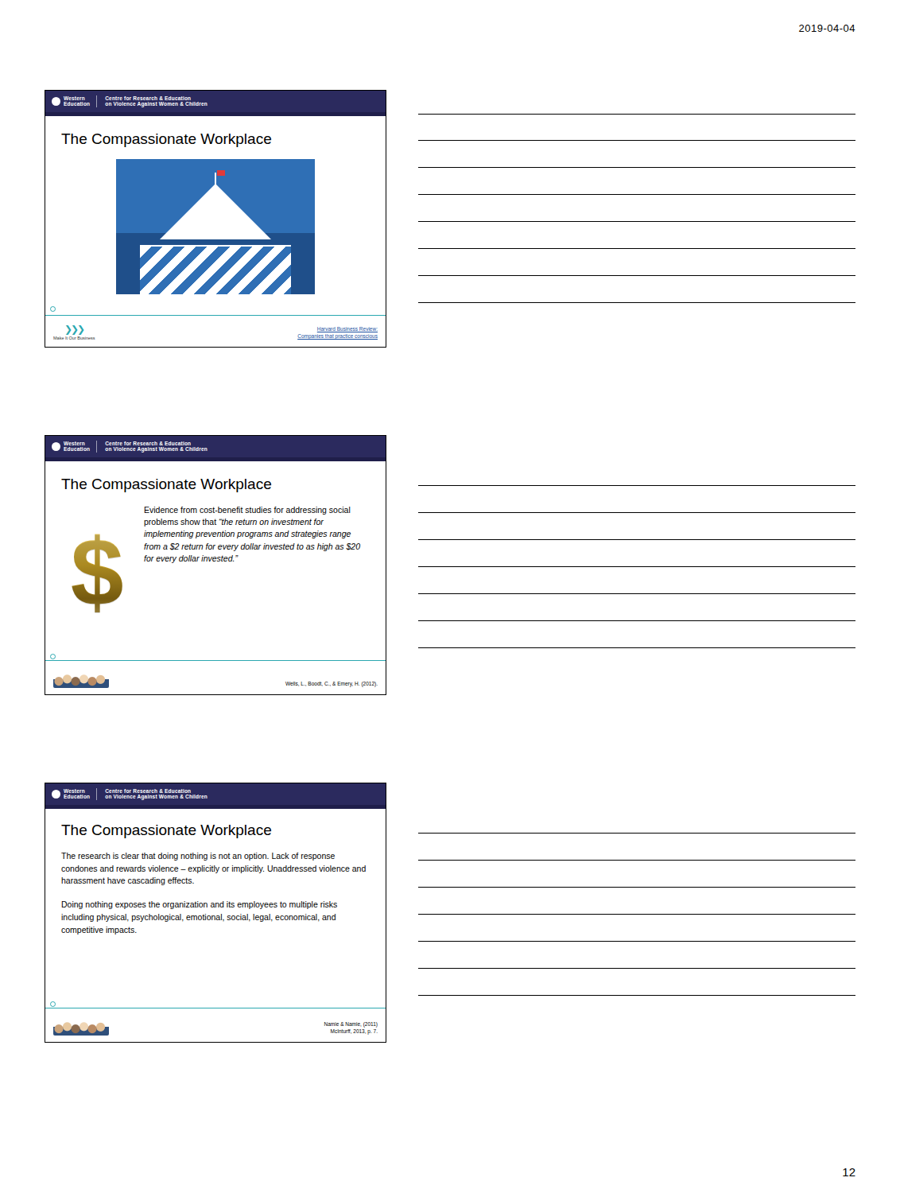2019-04-04
Western
Education
Centre for Research & Education
on Violence Against Women & Children
The Compassionate Workplace
❯❯❯ Make It Our Business
Harvard Business Review:
Companies that practice conscious
Western
Education
Centre for Research & Education
on Violence Against Women & Children
The Compassionate Workplace
$
Evidence from cost-benefit studies for addressing social problems show that “the return on investment for implementing prevention programs and strategies range from a $2 return for every dollar invested to as high as $20 for every dollar invested.”
Wells, L., Boodt, C., & Emery, H. (2012).
Western
Education
Centre for Research & Education
on Violence Against Women & Children
The Compassionate Workplace
The research is clear that doing nothing is not an option. Lack of response condones and rewards violence – explicitly or implicitly. Unaddressed violence and harassment have cascading effects.
Doing nothing exposes the organization and its employees to multiple risks including physical, psychological, emotional, social, legal, economical, and competitive impacts.
Namie & Namie, (2011)
McInturff, 2013, p. 7.
12